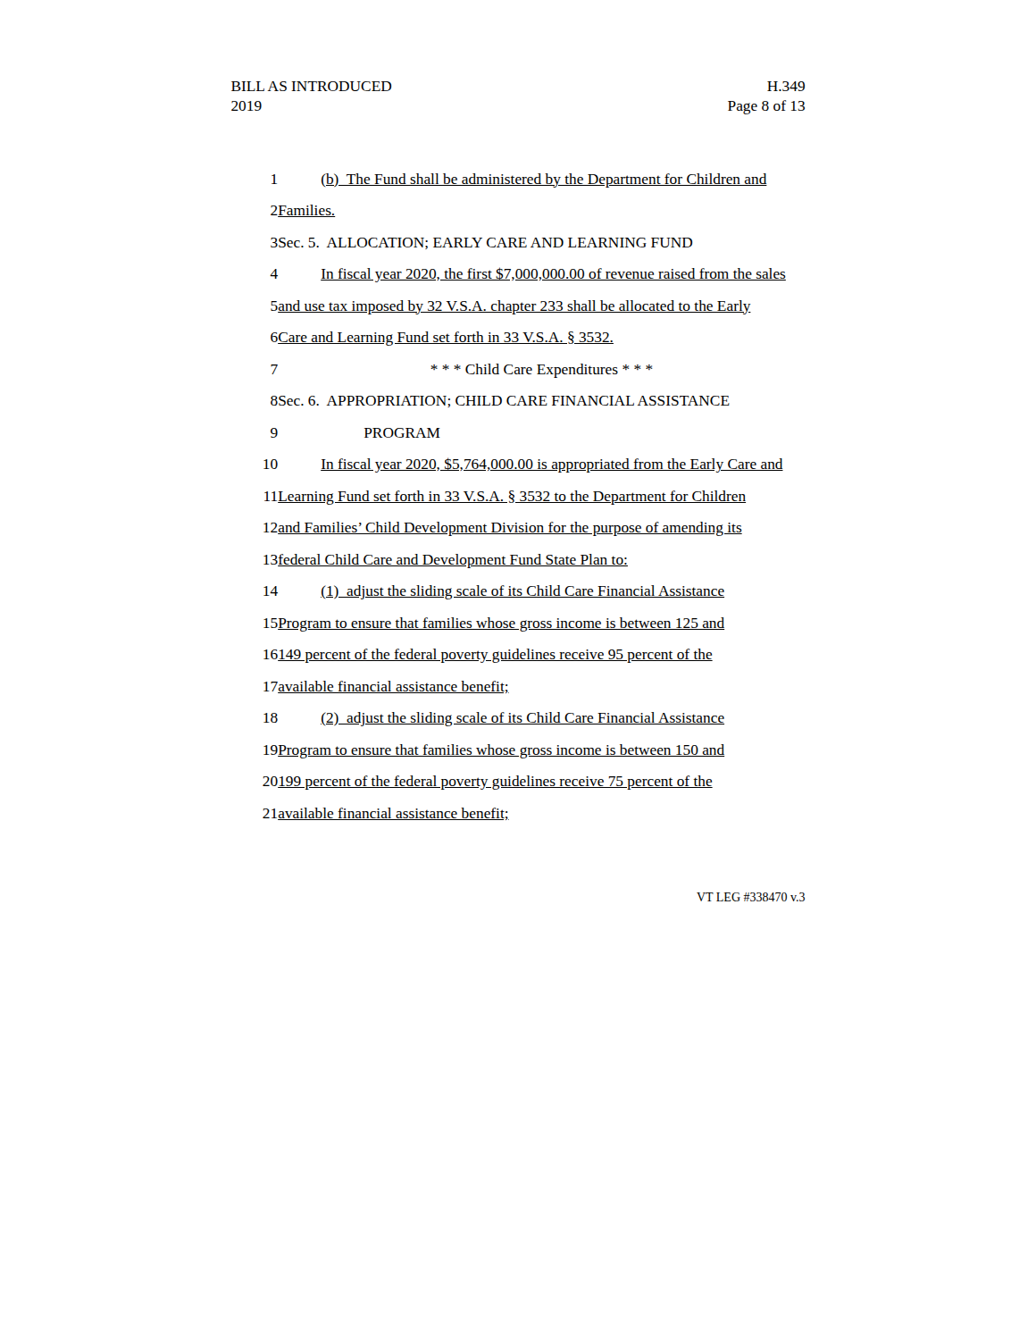BILL AS INTRODUCED
2019
H.349
Page 8 of 13
| 1 | (b) The Fund shall be administered by the Department for Children and |
| 2 | Families. |
| 3 | Sec. 5. ALLOCATION; EARLY CARE AND LEARNING FUND |
| 4 | In fiscal year 2020, the first $7,000,000.00 of revenue raised from the sales |
| 5 | and use tax imposed by 32 V.S.A. chapter 233 shall be allocated to the Early |
| 6 | Care and Learning Fund set forth in 33 V.S.A. § 3532. |
| 7 | * * * Child Care Expenditures * * * |
| 8 | Sec. 6. APPROPRIATION; CHILD CARE FINANCIAL ASSISTANCE |
| 9 | PROGRAM |
| 10 | In fiscal year 2020, $5,764,000.00 is appropriated from the Early Care and |
| 11 | Learning Fund set forth in 33 V.S.A. § 3532 to the Department for Children |
| 12 | and Families’ Child Development Division for the purpose of amending its |
| 13 | federal Child Care and Development Fund State Plan to: |
| 14 | (1) adjust the sliding scale of its Child Care Financial Assistance |
| 15 | Program to ensure that families whose gross income is between 125 and |
| 16 | 149 percent of the federal poverty guidelines receive 95 percent of the |
| 17 | available financial assistance benefit; |
| 18 | (2) adjust the sliding scale of its Child Care Financial Assistance |
| 19 | Program to ensure that families whose gross income is between 150 and |
| 20 | 199 percent of the federal poverty guidelines receive 75 percent of the |
| 21 | available financial assistance benefit; |
VT LEG #338470 v.3